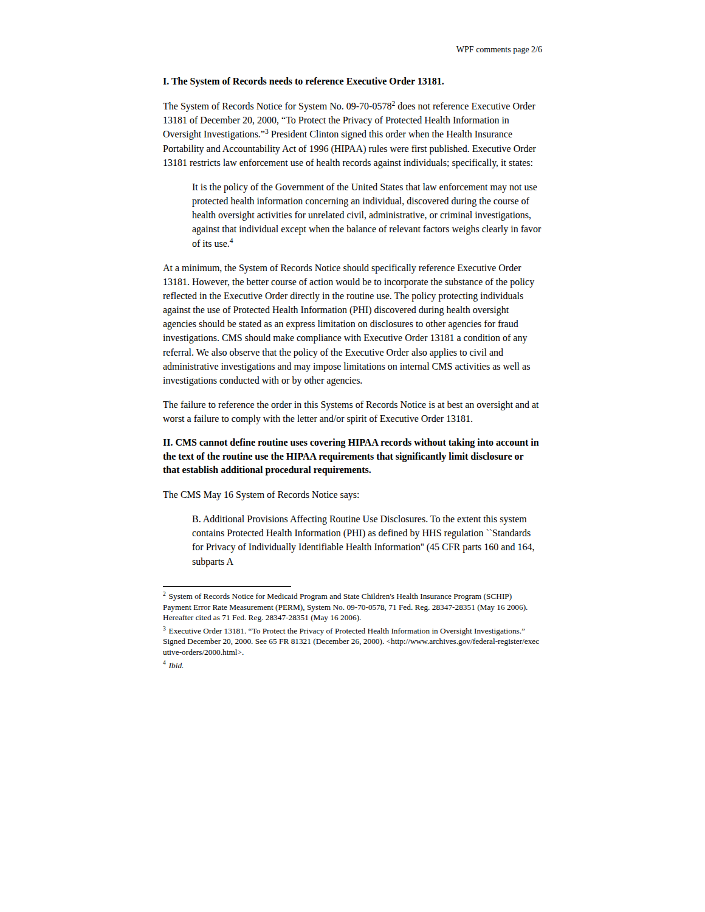WPF comments page 2/6
I. The System of Records needs to reference Executive Order 13181.
The System of Records Notice for System No. 09-70-05782 does not reference Executive Order 13181 of December 20, 2000, “To Protect the Privacy of Protected Health Information in Oversight Investigations.”3 President Clinton signed this order when the Health Insurance Portability and Accountability Act of 1996 (HIPAA) rules were first published. Executive Order 13181 restricts law enforcement use of health records against individuals; specifically, it states:
It is the policy of the Government of the United States that law enforcement may not use protected health information concerning an individual, discovered during the course of health oversight activities for unrelated civil, administrative, or criminal investigations, against that individual except when the balance of relevant factors weighs clearly in favor of its use.4
At a minimum, the System of Records Notice should specifically reference Executive Order 13181. However, the better course of action would be to incorporate the substance of the policy reflected in the Executive Order directly in the routine use. The policy protecting individuals against the use of Protected Health Information (PHI) discovered during health oversight agencies should be stated as an express limitation on disclosures to other agencies for fraud investigations. CMS should make compliance with Executive Order 13181 a condition of any referral. We also observe that the policy of the Executive Order also applies to civil and administrative investigations and may impose limitations on internal CMS activities as well as investigations conducted with or by other agencies.
The failure to reference the order in this Systems of Records Notice is at best an oversight and at worst a failure to comply with the letter and/or spirit of Executive Order 13181.
II. CMS cannot define routine uses covering HIPAA records without taking into account in the text of the routine use the HIPAA requirements that significantly limit disclosure or that establish additional procedural requirements.
The CMS May 16 System of Records Notice says:
B. Additional Provisions Affecting Routine Use Disclosures. To the extent this system contains Protected Health Information (PHI) as defined by HHS regulation ``Standards for Privacy of Individually Identifiable Health Information'' (45 CFR parts 160 and 164, subparts A
2 System of Records Notice for Medicaid Program and State Children's Health Insurance Program (SCHIP) Payment Error Rate Measurement (PERM), System No. 09-70-0578, 71 Fed. Reg. 28347-28351 (May 16 2006). Hereafter cited as 71 Fed. Reg. 28347-28351 (May 16 2006).
3 Executive Order 13181. “To Protect the Privacy of Protected Health Information in Oversight Investigations.” Signed December 20, 2000. See 65 FR 81321 (December 26, 2000). <http://www.archives.gov/federal-register/executive-orders/2000.html>.
4 Ibid.